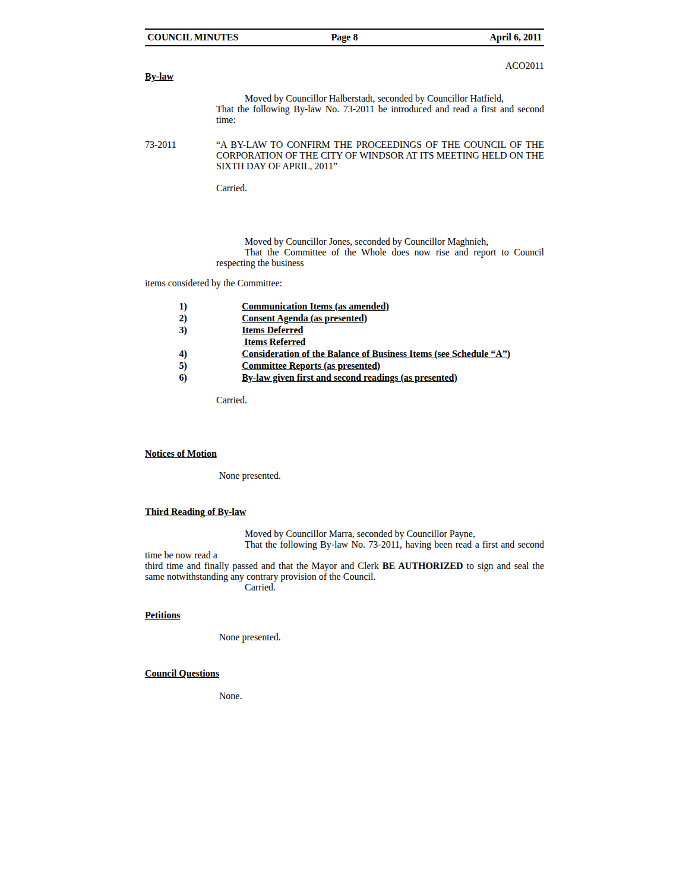| COUNCIL MINUTES | Page 8 | April 6, 2011 |
ACO2011
By-law
Moved by Councillor Halberstadt, seconded by Councillor Hatfield,
That the following By-law No. 73-2011 be introduced and read a first and second time:
73-2011
“A BY-LAW TO CONFIRM THE PROCEEDINGS OF THE COUNCIL OF THE CORPORATION OF THE CITY OF WINDSOR AT ITS MEETING HELD ON THE SIXTH DAY OF APRIL, 2011”
Carried.
Moved by Councillor Jones, seconded by Councillor Maghnieh,
That the Committee of the Whole does now rise and report to Council respecting the business
items considered by the Committee:
| 1) | Communication Items (as amended) |
| 2) | Consent Agenda (as presented) |
| 3) | Items Deferred |
| | Items Referred |
| 4) | Consideration of the Balance of Business Items (see Schedule “A”) |
| 5) | Committee Reports (as presented) |
| 6) | By-law given first and second readings (as presented) |
Carried.
Notices of Motion
None presented.
Third Reading of By-law
Moved by Councillor Marra, seconded by Councillor Payne,
That the following By-law No. 73-2011, having been read a first and second time be now read a
third time and finally passed and that the Mayor and Clerk BE AUTHORIZED to sign and seal the same notwithstanding any contrary provision of the Council.
Carried.
Petitions
None presented.
Council Questions
None.